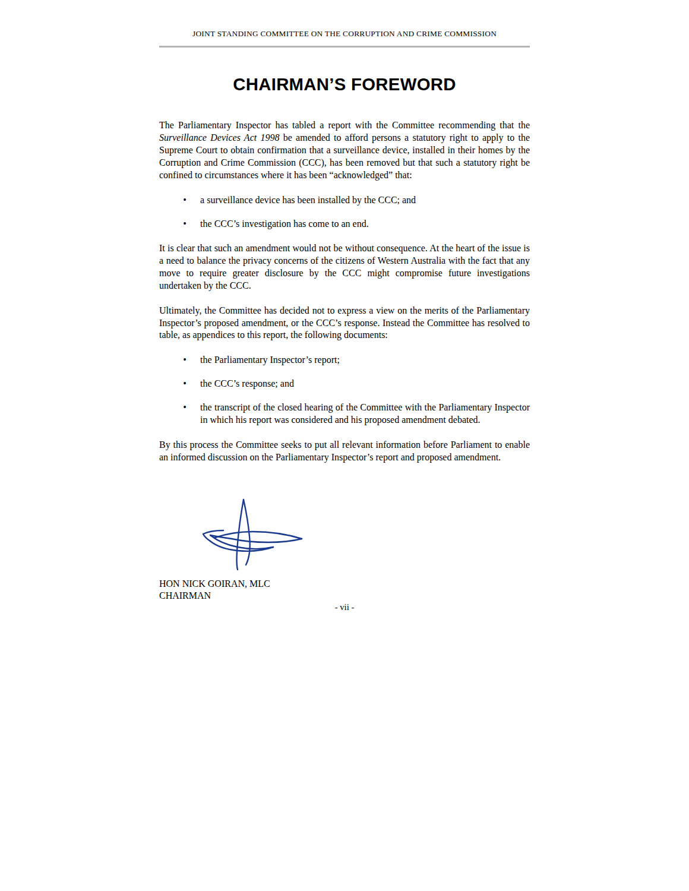JOINT STANDING COMMITTEE ON THE CORRUPTION AND CRIME COMMISSION
CHAIRMAN’S FOREWORD
The Parliamentary Inspector has tabled a report with the Committee recommending that the Surveillance Devices Act 1998 be amended to afford persons a statutory right to apply to the Supreme Court to obtain confirmation that a surveillance device, installed in their homes by the Corruption and Crime Commission (CCC), has been removed but that such a statutory right be confined to circumstances where it has been “acknowledged” that:
a surveillance device has been installed by the CCC; and
the CCC’s investigation has come to an end.
It is clear that such an amendment would not be without consequence. At the heart of the issue is a need to balance the privacy concerns of the citizens of Western Australia with the fact that any move to require greater disclosure by the CCC might compromise future investigations undertaken by the CCC.
Ultimately, the Committee has decided not to express a view on the merits of the Parliamentary Inspector’s proposed amendment, or the CCC’s response. Instead the Committee has resolved to table, as appendices to this report, the following documents:
the Parliamentary Inspector’s report;
the CCC’s response; and
the transcript of the closed hearing of the Committee with the Parliamentary Inspector in which his report was considered and his proposed amendment debated.
By this process the Committee seeks to put all relevant information before Parliament to enable an informed discussion on the Parliamentary Inspector’s report and proposed amendment.
HON NICK GOIRAN, MLC
CHAIRMAN
- vii -